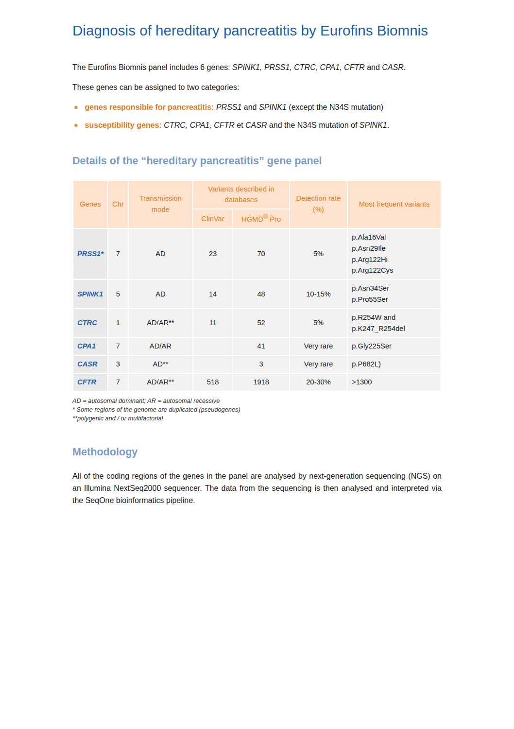Diagnosis of hereditary pancreatitis by Eurofins Biomnis
The Eurofins Biomnis panel includes 6 genes: SPINK1, PRSS1, CTRC, CPA1, CFTR and CASR.
These genes can be assigned to two categories:
genes responsible for pancreatitis: PRSS1 and SPINK1 (except the N34S mutation)
susceptibility genes: CTRC, CPA1, CFTR et CASR and the N34S mutation of SPINK1.
Details of the “hereditary pancreatitis” gene panel
| Genes | Chr | Transmission mode | Variants described in databases | Detection rate (%) | Most frequent variants |
| --- | --- | --- | --- | --- | --- |
| ClinVar | HGMD ® Pro |
| PRSS1* | 7 | AD | 23 | 70 | 5% | p.Ala16Val p.Asn29Ile p.Arg122Hi p.Arg122Cys |
| SPINK1 | 5 | AD | 14 | 48 | 10-15% | p.Asn34Ser p.Pro55Ser |
| CTRC | 1 | AD/AR** | 11 | 52 | 5% | p.R254W and p.K247_R254del |
| CPA1 | 7 | AD/AR | | 41 | Very rare | p.Gly225Ser |
| CASR | 3 | AD** | | 3 | Very rare | p.P682L) |
| CFTR | 7 | AD/AR** | 518 | 1918 | 20-30% | >1300 |
AD = autosomal dominant; AR = autosomal recessive * Some regions of the genome are duplicated (pseudogenes) **polygenic and / or multifactorial
Methodology
All of the coding regions of the genes in the panel are analysed by next-generation sequencing (NGS) on an Illumina NextSeq2000 sequencer. The data from the sequencing is then analysed and interpreted via the SeqOne bioinformatics pipeline.